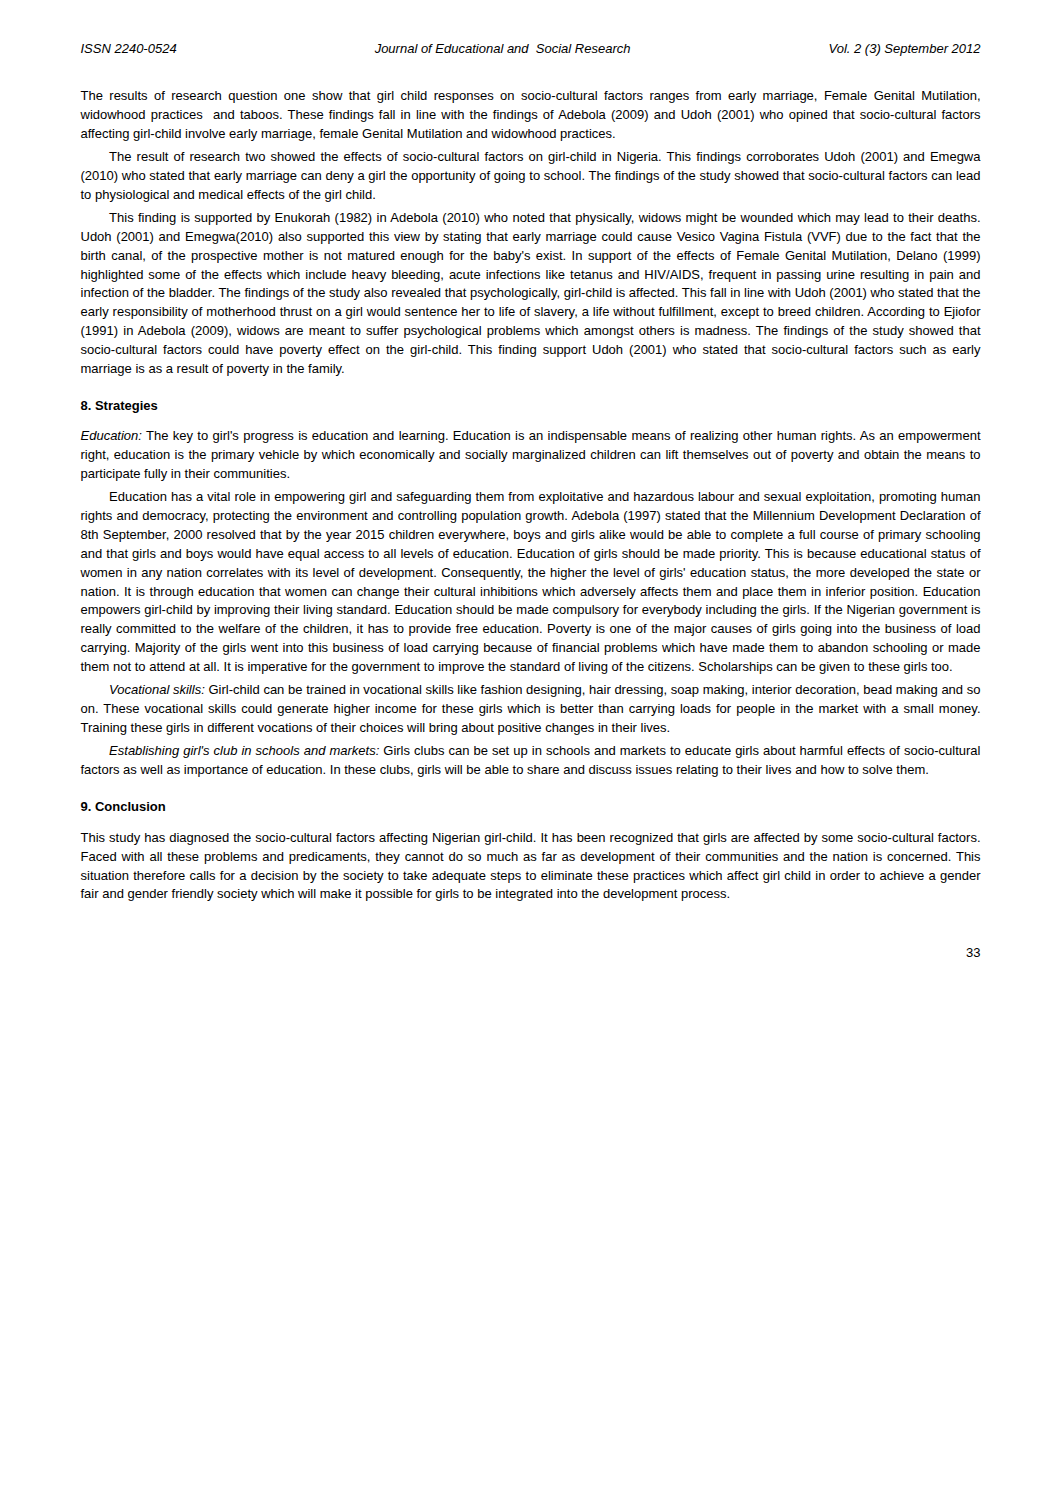ISSN 2240-0524 Journal of Educational and Social Research Vol. 2 (3) September 2012
The results of research question one show that girl child responses on socio-cultural factors ranges from early marriage, Female Genital Mutilation, widowhood practices and taboos. These findings fall in line with the findings of Adebola (2009) and Udoh (2001) who opined that socio-cultural factors affecting girl-child involve early marriage, female Genital Mutilation and widowhood practices.
The result of research two showed the effects of socio-cultural factors on girl-child in Nigeria. This findings corroborates Udoh (2001) and Emegwa (2010) who stated that early marriage can deny a girl the opportunity of going to school. The findings of the study showed that socio-cultural factors can lead to physiological and medical effects of the girl child.
This finding is supported by Enukorah (1982) in Adebola (2010) who noted that physically, widows might be wounded which may lead to their deaths. Udoh (2001) and Emegwa(2010) also supported this view by stating that early marriage could cause Vesico Vagina Fistula (VVF) due to the fact that the birth canal, of the prospective mother is not matured enough for the baby's exist. In support of the effects of Female Genital Mutilation, Delano (1999) highlighted some of the effects which include heavy bleeding, acute infections like tetanus and HIV/AIDS, frequent in passing urine resulting in pain and infection of the bladder. The findings of the study also revealed that psychologically, girl-child is affected. This fall in line with Udoh (2001) who stated that the early responsibility of motherhood thrust on a girl would sentence her to life of slavery, a life without fulfillment, except to breed children. According to Ejiofor (1991) in Adebola (2009), widows are meant to suffer psychological problems which amongst others is madness. The findings of the study showed that socio-cultural factors could have poverty effect on the girl-child. This finding support Udoh (2001) who stated that socio-cultural factors such as early marriage is as a result of poverty in the family.
8. Strategies
Education: The key to girl's progress is education and learning. Education is an indispensable means of realizing other human rights. As an empowerment right, education is the primary vehicle by which economically and socially marginalized children can lift themselves out of poverty and obtain the means to participate fully in their communities.
Education has a vital role in empowering girl and safeguarding them from exploitative and hazardous labour and sexual exploitation, promoting human rights and democracy, protecting the environment and controlling population growth. Adebola (1997) stated that the Millennium Development Declaration of 8th September, 2000 resolved that by the year 2015 children everywhere, boys and girls alike would be able to complete a full course of primary schooling and that girls and boys would have equal access to all levels of education. Education of girls should be made priority. This is because educational status of women in any nation correlates with its level of development. Consequently, the higher the level of girls' education status, the more developed the state or nation. It is through education that women can change their cultural inhibitions which adversely affects them and place them in inferior position. Education empowers girl-child by improving their living standard. Education should be made compulsory for everybody including the girls. If the Nigerian government is really committed to the welfare of the children, it has to provide free education. Poverty is one of the major causes of girls going into the business of load carrying. Majority of the girls went into this business of load carrying because of financial problems which have made them to abandon schooling or made them not to attend at all. It is imperative for the government to improve the standard of living of the citizens. Scholarships can be given to these girls too.
Vocational skills: Girl-child can be trained in vocational skills like fashion designing, hair dressing, soap making, interior decoration, bead making and so on. These vocational skills could generate higher income for these girls which is better than carrying loads for people in the market with a small money. Training these girls in different vocations of their choices will bring about positive changes in their lives.
Establishing girl's club in schools and markets: Girls clubs can be set up in schools and markets to educate girls about harmful effects of socio-cultural factors as well as importance of education. In these clubs, girls will be able to share and discuss issues relating to their lives and how to solve them.
9. Conclusion
This study has diagnosed the socio-cultural factors affecting Nigerian girl-child. It has been recognized that girls are affected by some socio-cultural factors. Faced with all these problems and predicaments, they cannot do so much as far as development of their communities and the nation is concerned. This situation therefore calls for a decision by the society to take adequate steps to eliminate these practices which affect girl child in order to achieve a gender fair and gender friendly society which will make it possible for girls to be integrated into the development process.
33